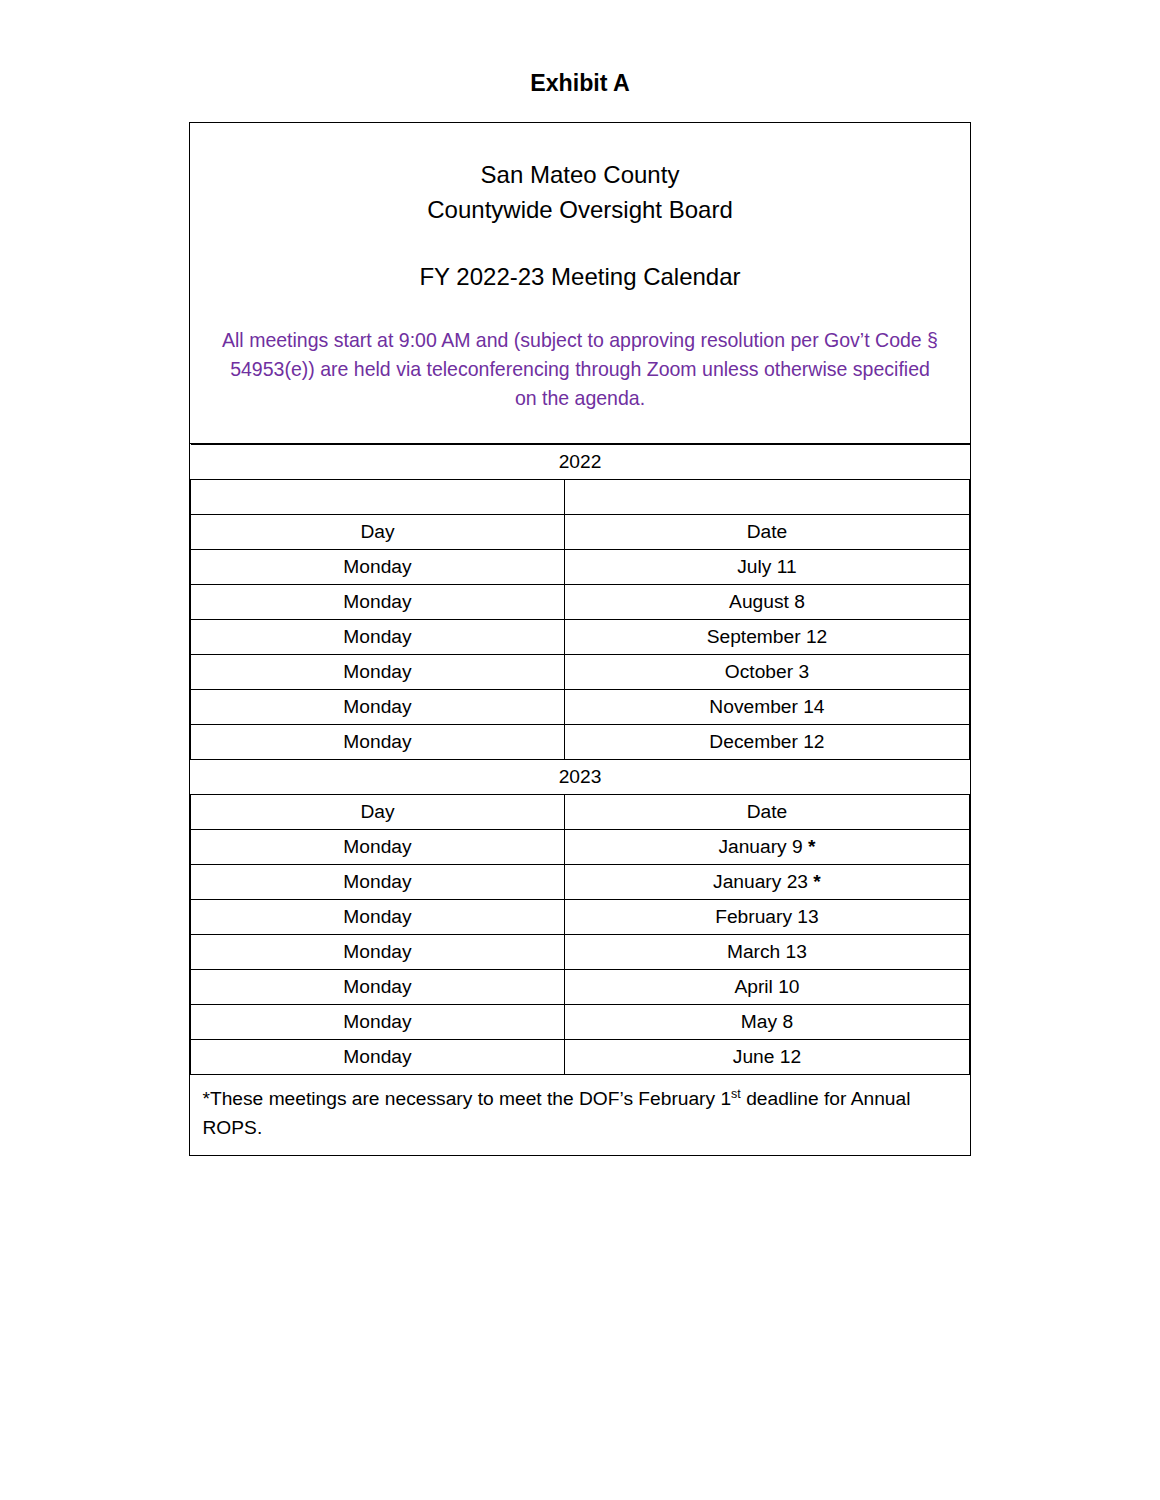Exhibit A
San Mateo County
Countywide Oversight Board
FY 2022-23 Meeting Calendar
All meetings start at 9:00 AM and (subject to approving resolution per Gov’t Code § 54953(e)) are held via teleconferencing through Zoom unless otherwise specified on the agenda.
| 2022 |
| Day | Date |
| Monday | July 11 |
| Monday | August 8 |
| Monday | September 12 |
| Monday | October 3 |
| Monday | November 14 |
| Monday | December 12 |
| 2023 |
| Day | Date |
| Monday | January 9 * |
| Monday | January 23 * |
| Monday | February 13 |
| Monday | March 13 |
| Monday | April 10 |
| Monday | May 8 |
| Monday | June 12 |
| *These meetings are necessary to meet the DOF’s February 1 st deadline for Annual ROPS. |